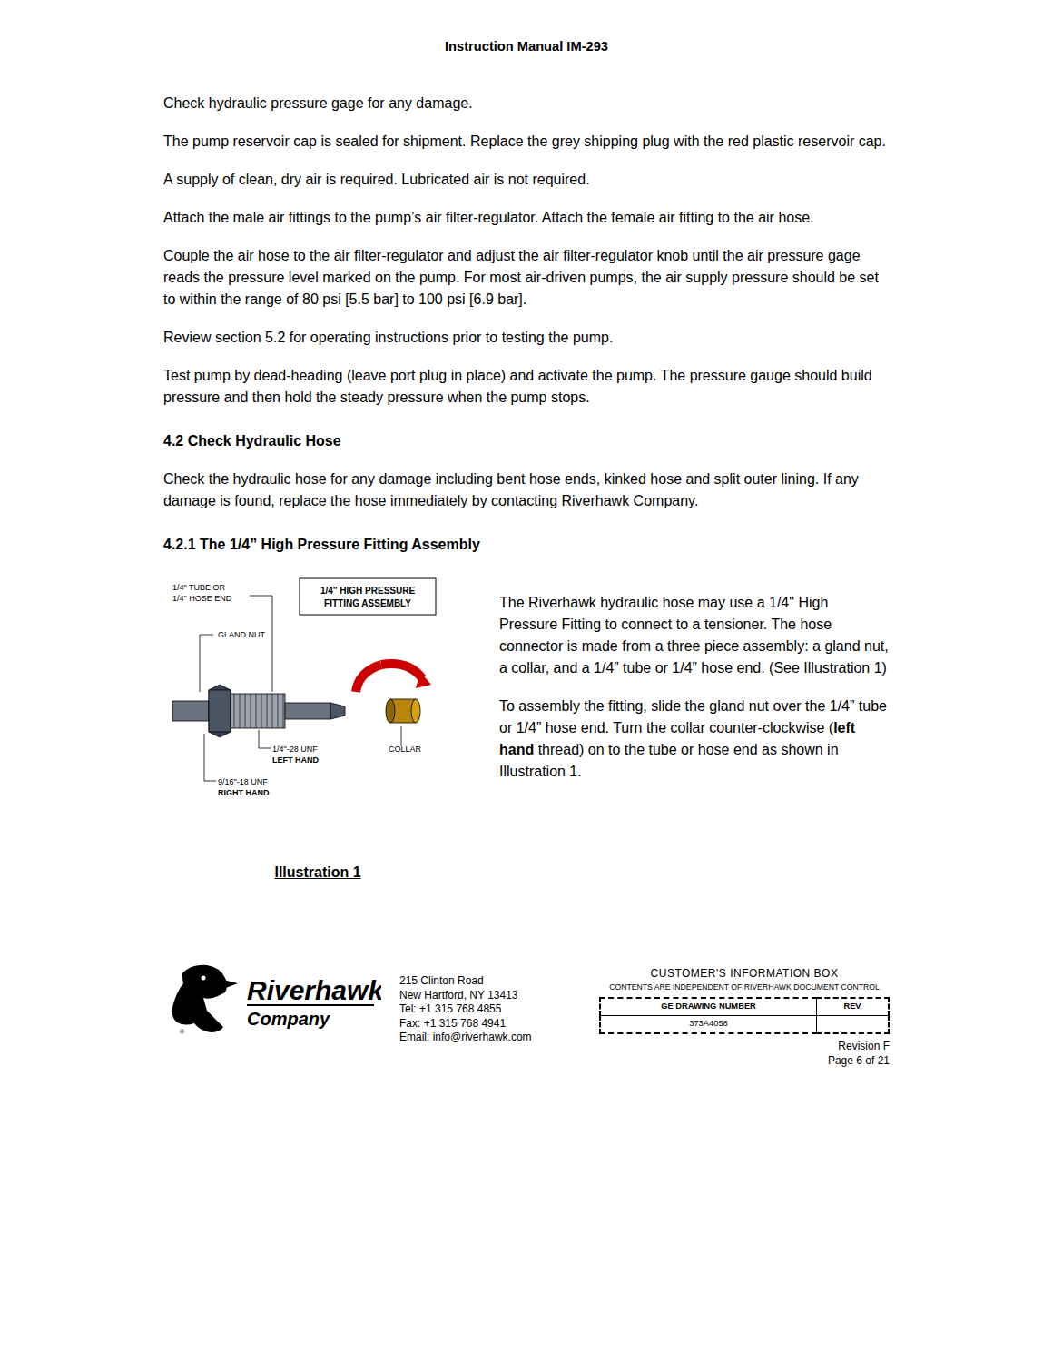Instruction Manual IM-293
Check hydraulic pressure gage for any damage.
The pump reservoir cap is sealed for shipment. Replace the grey shipping plug with the red plastic reservoir cap.
A supply of clean, dry air is required. Lubricated air is not required.
Attach the male air fittings to the pump’s air filter-regulator. Attach the female air fitting to the air hose.
Couple the air hose to the air filter-regulator and adjust the air filter-regulator knob until the air pressure gage reads the pressure level marked on the pump. For most air-driven pumps, the air supply pressure should be set to within the range of 80 psi [5.5 bar] to 100 psi [6.9 bar].
Review section 5.2 for operating instructions prior to testing the pump.
Test pump by dead-heading (leave port plug in place) and activate the pump. The pressure gauge should build pressure and then hold the steady pressure when the pump stops.
4.2 Check Hydraulic Hose
Check the hydraulic hose for any damage including bent hose ends, kinked hose and split outer lining. If any damage is found, replace the hose immediately by contacting Riverhawk Company.
4.2.1 The 1/4” High Pressure Fitting Assembly
1/4" HIGH PRESSURE FITTING ASSEMBLY 1/4" TUBE OR 1/4" HOSE END GLAND NUT COLLAR 1/4"-28 UNF LEFT HAND 9/16"-18 UNF RIGHT HAND
Illustration 1
The Riverhawk hydraulic hose may use a 1/4" High Pressure Fitting to connect to a tensioner. The hose connector is made from a three piece assembly: a gland nut, a collar, and a 1/4” tube or 1/4” hose end. (See Illustration 1)
To assembly the fitting, slide the gland nut over the 1/4” tube or 1/4” hose end. Turn the collar counter-clockwise (left hand thread) on to the tube or hose end as shown in Illustration 1.
Riverhawk Company ®
215 Clinton Road
New Hartford, NY 13413
Tel: +1 315 768 4855
Fax: +1 315 768 4941
Email: info@riverhawk.com
CUSTOMER'S INFORMATION BOX
CONTENTS ARE INDEPENDENT OF RIVERHAWK DOCUMENT CONTROL
| GE DRAWING NUMBER | REV |
| --- | --- |
| 373A4058 | |
Revision F
Page 6 of 21